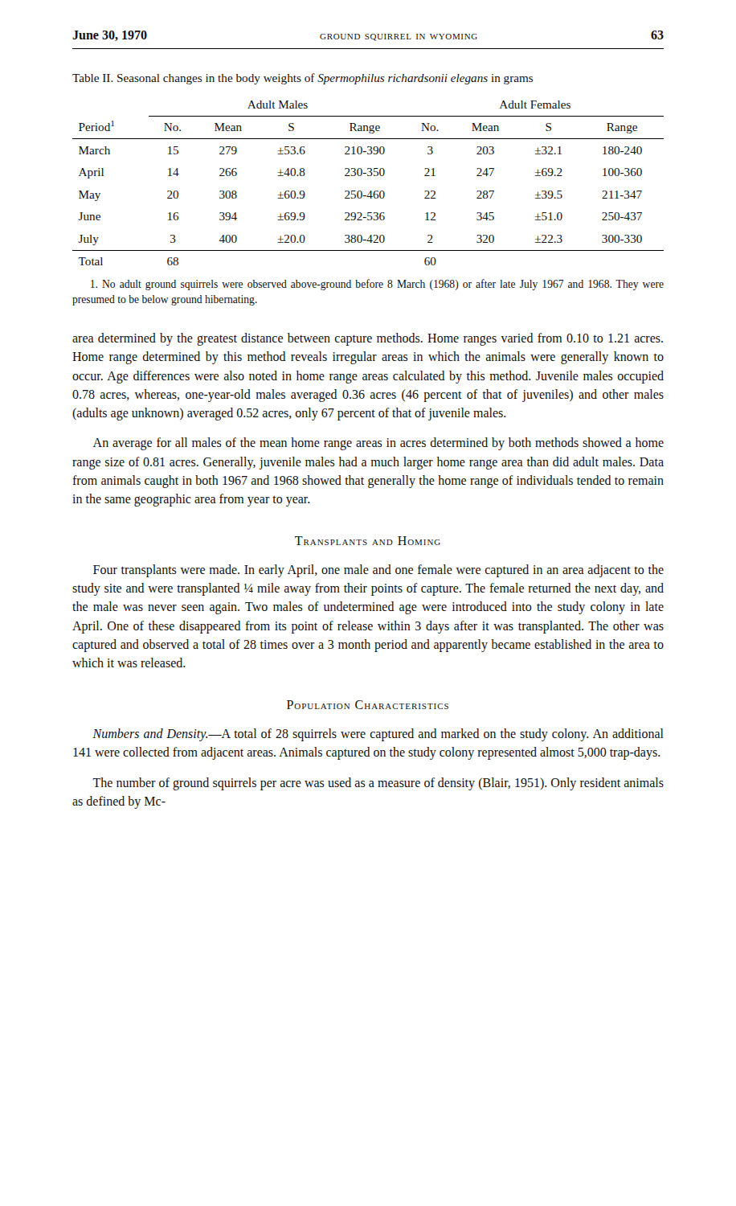June 30, 1970 ground squirrel in wyoming 63
Table II. Seasonal changes in the body weights of Spermophilus richardsonii elegans in grams
| | Adult Males | Adult Females |
| --- | --- | --- |
| Period 1 | No. | Mean | S | Range | No. | Mean | S | Range |
| March | 15 | 279 | ±53.6 | 210-390 | 3 | 203 | ±32.1 | 180-240 |
| April | 14 | 266 | ±40.8 | 230-350 | 21 | 247 | ±69.2 | 100-360 |
| May | 20 | 308 | ±60.9 | 250-460 | 22 | 287 | ±39.5 | 211-347 |
| June | 16 | 394 | ±69.9 | 292-536 | 12 | 345 | ±51.0 | 250-437 |
| July | 3 | 400 | ±20.0 | 380-420 | 2 | 320 | ±22.3 | 300-330 |
| Total | 68 | | | | 60 | | | |
1. No adult ground squirrels were observed above-ground before 8 March (1968) or after late July 1967 and 1968. They were presumed to be below ground hibernating.
area determined by the greatest distance between capture methods. Home ranges varied from 0.10 to 1.21 acres. Home range determined by this method reveals irregular areas in which the animals were generally known to occur. Age differences were also noted in home range areas calculated by this method. Juvenile males occupied 0.78 acres, whereas, one-year-old males averaged 0.36 acres (46 percent of that of juveniles) and other males (adults age unknown) averaged 0.52 acres, only 67 percent of that of juvenile males.
An average for all males of the mean home range areas in acres determined by both methods showed a home range size of 0.81 acres. Generally, juvenile males had a much larger home range area than did adult males. Data from animals caught in both 1967 and 1968 showed that generally the home range of individuals tended to remain in the same geographic area from year to year.
Transplants and Homing
Four transplants were made. In early April, one male and one female were captured in an area adjacent to the study site and were transplanted ¼ mile away from their points of capture. The female returned the next day, and the male was never seen again. Two males of undetermined age were introduced into the study colony in late April. One of these disappeared from its point of release within 3 days after it was transplanted. The other was captured and observed a total of 28 times over a 3 month period and apparently became established in the area to which it was released.
Population Characteristics
Numbers and Density.—A total of 28 squirrels were captured and marked on the study colony. An additional 141 were collected from adjacent areas. Animals captured on the study colony represented almost 5,000 trap-days.
The number of ground squirrels per acre was used as a measure of density (Blair, 1951). Only resident animals as defined by Mc-